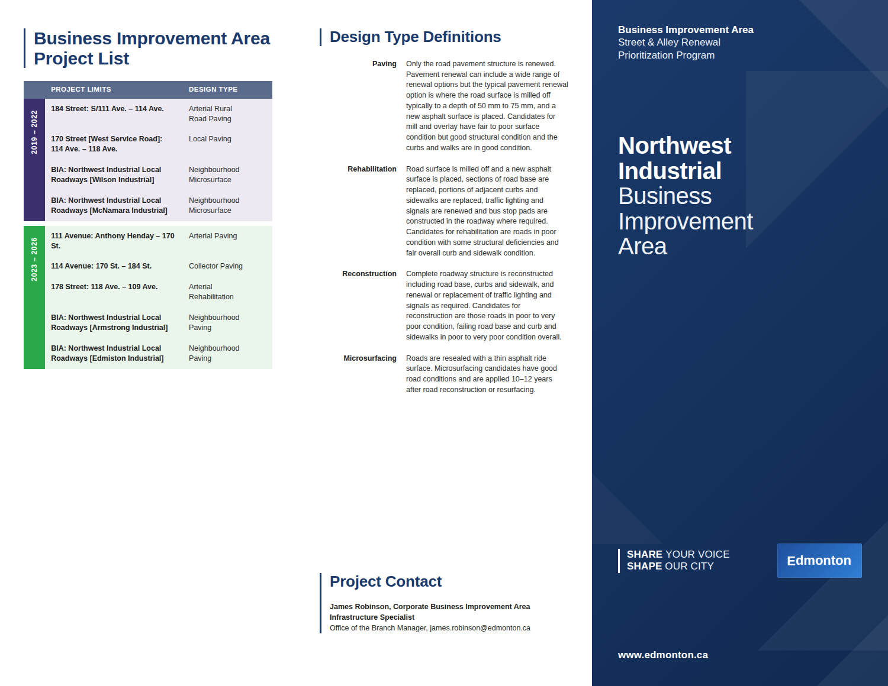Business Improvement Area
Project List
| | Project Limits | Design Type |
| --- | --- | --- |
| 2019 – 2022 | 184 Street: S/111 Ave. – 114 Ave. | Arterial Rural Road Paving |
| 170 Street [West Service Road]: 114 Ave. – 118 Ave. | Local Paving |
| BIA: Northwest Industrial Local Roadways [Wilson Industrial] | Neighbourhood Microsurface |
| BIA: Northwest Industrial Local Roadways [McNamara Industrial] | Neighbourhood Microsurface |
| 2023 – 2026 | 111 Avenue: Anthony Henday – 170 St. | Arterial Paving |
| 114 Avenue: 170 St. – 184 St. | Collector Paving |
| 178 Street: 118 Ave. – 109 Ave. | Arterial Rehabilitation |
| BIA: Northwest Industrial Local Roadways [Armstrong Industrial] | Neighbourhood Paving |
| BIA: Northwest Industrial Local Roadways [Edmiston Industrial] | Neighbourhood Paving |
Design Type Definitions
Paving
Only the road pavement structure is renewed. Pavement renewal can include a wide range of renewal options but the typical pavement renewal option is where the road surface is milled off typically to a depth of 50 mm to 75 mm, and a new asphalt surface is placed. Candidates for mill and overlay have fair to poor surface condition but good structural condition and the curbs and walks are in good condition.
Rehabilitation
Road surface is milled off and a new asphalt surface is placed, sections of road base are replaced, portions of adjacent curbs and sidewalks are replaced, traffic lighting and signals are renewed and bus stop pads are constructed in the roadway where required. Candidates for rehabilitation are roads in poor condition with some structural deficiencies and fair overall curb and sidewalk condition.
Reconstruction
Complete roadway structure is reconstructed including road base, curbs and sidewalk, and renewal or replacement of traffic lighting and signals as required. Candidates for reconstruction are those roads in poor to very poor condition, failing road base and curb and sidewalks in poor to very poor condition overall.
Microsurfacing
Roads are resealed with a thin asphalt ride surface. Microsurfacing candidates have good road conditions and are applied 10–12 years after road reconstruction or resurfacing.
Project Contact
James Robinson, Corporate Business Improvement Area
Infrastructure Specialist
Office of the Branch Manager, james.robinson@edmonton.ca
Business Improvement Area
Street & Alley Renewal
Prioritization Program
Northwest Industrial Business Improvement Area
SHARE YOUR VOICE
SHAPE OUR CITY
Edmonton
www.edmonton.ca